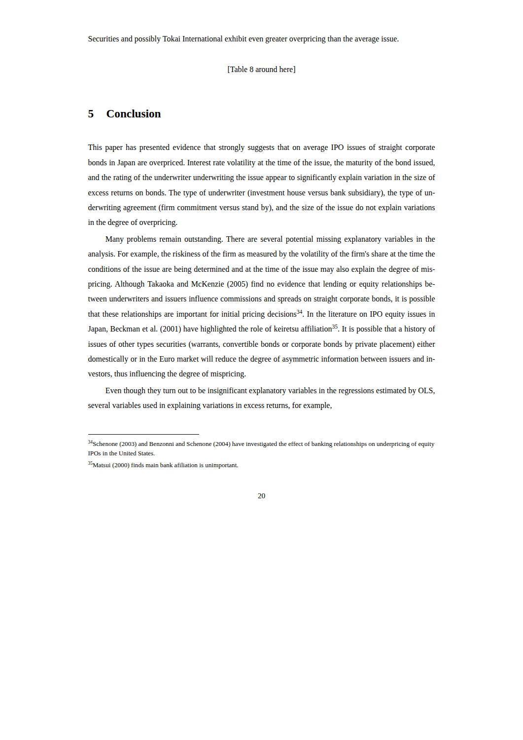Securities and possibly Tokai International exhibit even greater overpricing than the average issue.
[Table 8 around here]
5 Conclusion
This paper has presented evidence that strongly suggests that on average IPO issues of straight corporate bonds in Japan are overpriced. Interest rate volatility at the time of the issue, the maturity of the bond issued, and the rating of the underwriter underwriting the issue appear to significantly explain variation in the size of excess returns on bonds. The type of underwriter (investment house versus bank subsidiary), the type of underwriting agreement (firm commitment versus stand by), and the size of the issue do not explain variations in the degree of overpricing.
Many problems remain outstanding. There are several potential missing explanatory variables in the analysis. For example, the riskiness of the firm as measured by the volatility of the firm's share at the time the conditions of the issue are being determined and at the time of the issue may also explain the degree of mispricing. Although Takaoka and McKenzie (2005) find no evidence that lending or equity relationships between underwriters and issuers influence commissions and spreads on straight corporate bonds, it is possible that these relationships are important for initial pricing decisions34. In the literature on IPO equity issues in Japan, Beckman et al. (2001) have highlighted the role of keiretsu affiliation35. It is possible that a history of issues of other types securities (warrants, convertible bonds or corporate bonds by private placement) either domestically or in the Euro market will reduce the degree of asymmetric information between issuers and investors, thus influencing the degree of mispricing.
Even though they turn out to be insignificant explanatory variables in the regressions estimated by OLS, several variables used in explaining variations in excess returns, for example,
34Schenone (2003) and Benzonni and Schenone (2004) have investigated the effect of banking relationships on underpricing of equity IPOs in the United States.
35Matsui (2000) finds main bank afiliation is unimportant.
20